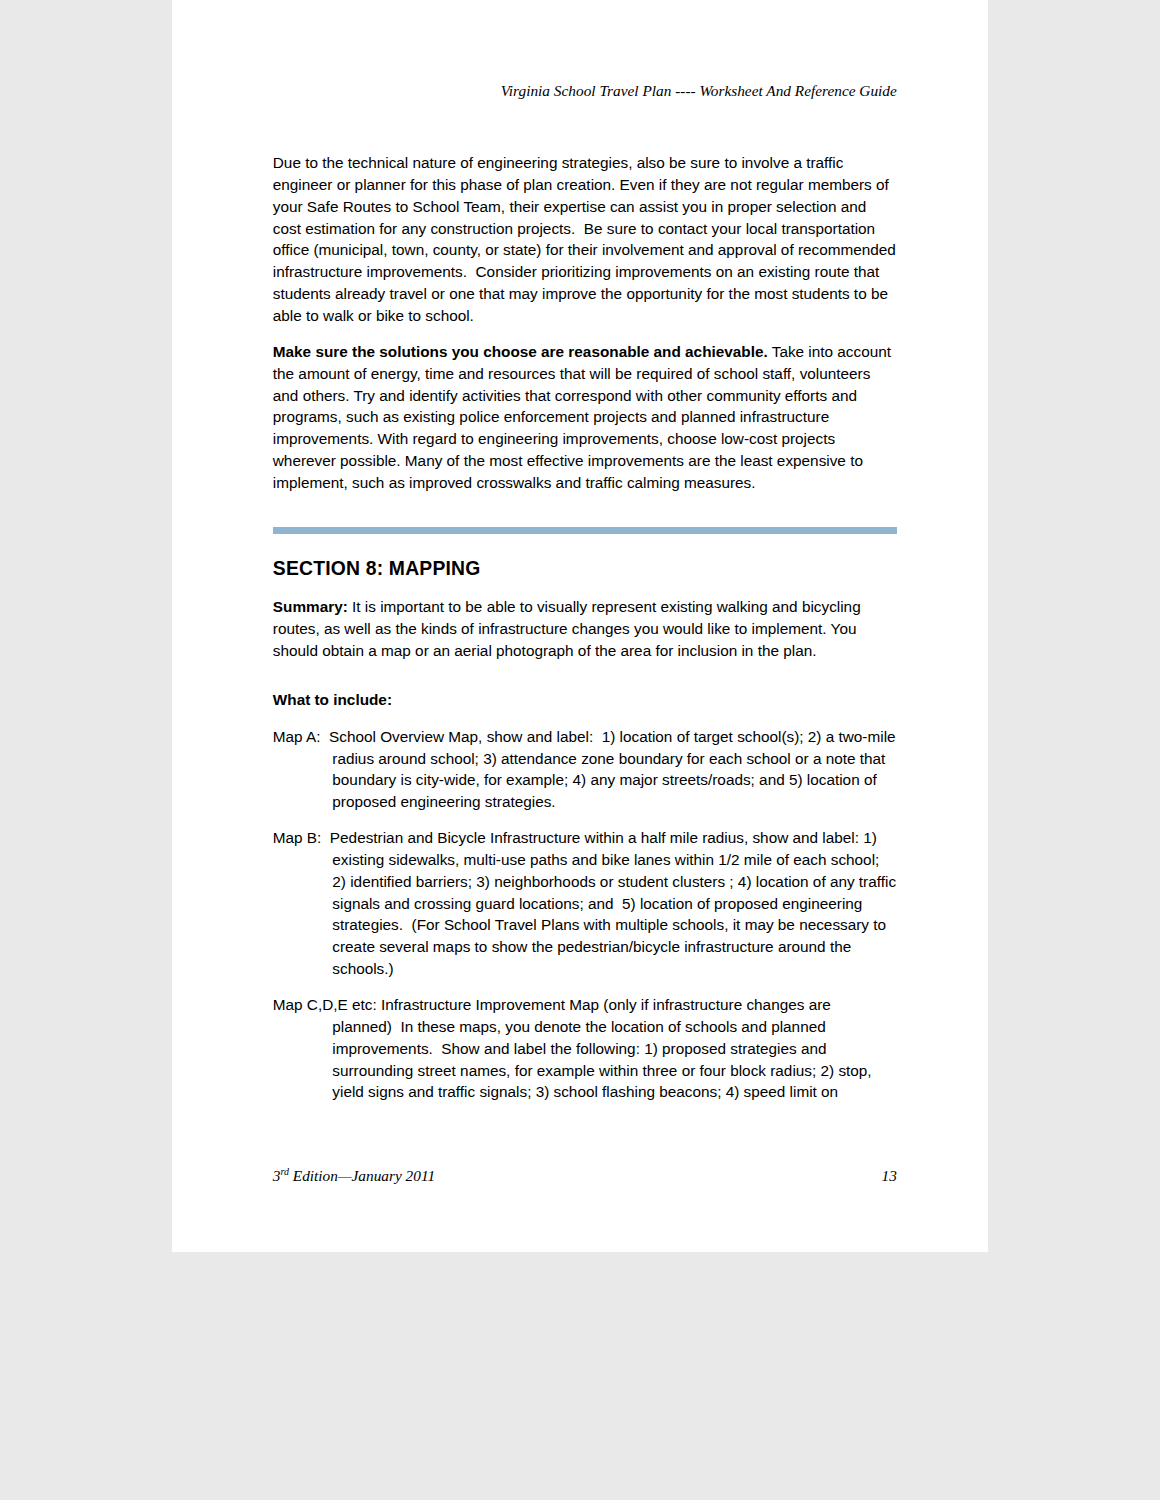Virginia School Travel Plan ---- Worksheet And Reference Guide
Due to the technical nature of engineering strategies, also be sure to involve a traffic engineer or planner for this phase of plan creation. Even if they are not regular members of your Safe Routes to School Team, their expertise can assist you in proper selection and cost estimation for any construction projects. Be sure to contact your local transportation office (municipal, town, county, or state) for their involvement and approval of recommended infrastructure improvements. Consider prioritizing improvements on an existing route that students already travel or one that may improve the opportunity for the most students to be able to walk or bike to school.
Make sure the solutions you choose are reasonable and achievable. Take into account the amount of energy, time and resources that will be required of school staff, volunteers and others. Try and identify activities that correspond with other community efforts and programs, such as existing police enforcement projects and planned infrastructure improvements. With regard to engineering improvements, choose low-cost projects wherever possible. Many of the most effective improvements are the least expensive to implement, such as improved crosswalks and traffic calming measures.
SECTION 8: MAPPING
Summary: It is important to be able to visually represent existing walking and bicycling routes, as well as the kinds of infrastructure changes you would like to implement. You should obtain a map or an aerial photograph of the area for inclusion in the plan.
What to include:
Map A: School Overview Map, show and label: 1) location of target school(s); 2) a two-mile radius around school; 3) attendance zone boundary for each school or a note that boundary is city-wide, for example; 4) any major streets/roads; and 5) location of proposed engineering strategies.
Map B: Pedestrian and Bicycle Infrastructure within a half mile radius, show and label: 1) existing sidewalks, multi-use paths and bike lanes within 1/2 mile of each school; 2) identified barriers; 3) neighborhoods or student clusters ; 4) location of any traffic signals and crossing guard locations; and 5) location of proposed engineering strategies. (For School Travel Plans with multiple schools, it may be necessary to create several maps to show the pedestrian/bicycle infrastructure around the schools.)
Map C,D,E etc: Infrastructure Improvement Map (only if infrastructure changes are planned) In these maps, you denote the location of schools and planned improvements. Show and label the following: 1) proposed strategies and surrounding street names, for example within three or four block radius; 2) stop, yield signs and traffic signals; 3) school flashing beacons; 4) speed limit on
3rd Edition—January 2011 13